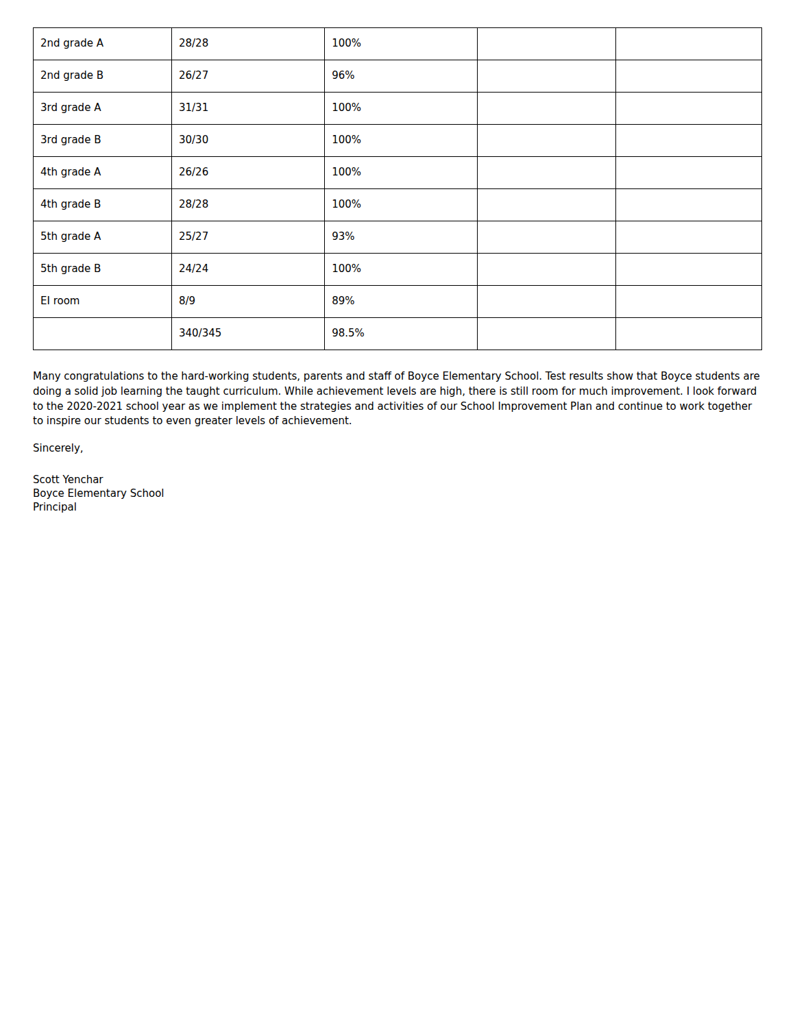| 2nd grade A | 28/28 | 100% | | |
| 2nd grade B | 26/27 | 96% | | |
| 3rd grade A | 31/31 | 100% | | |
| 3rd grade B | 30/30 | 100% | | |
| 4th grade A | 26/26 | 100% | | |
| 4th grade B | 28/28 | 100% | | |
| 5th grade A | 25/27 | 93% | | |
| 5th grade B | 24/24 | 100% | | |
| EI room | 8/9 | 89% | | |
| | 340/345 | 98.5% | | |
Many congratulations to the hard-working students, parents and staff of Boyce Elementary School. Test results show that Boyce students are doing a solid job learning the taught curriculum. While achievement levels are high, there is still room for much improvement. I look forward to the 2020-2021 school year as we implement the strategies and activities of our School Improvement Plan and continue to work together to inspire our students to even greater levels of achievement.
Sincerely,
Scott Yenchar
Boyce Elementary School
Principal